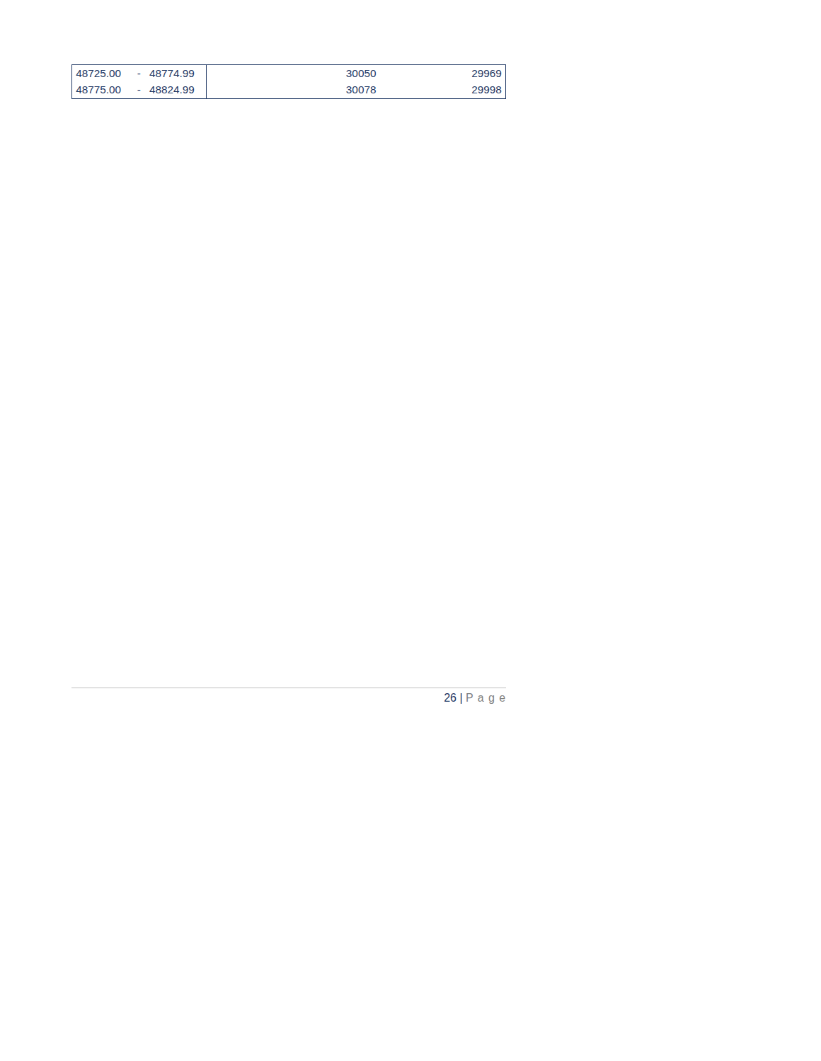| 48725.00 | - | 48774.99 | 30050 | 29969 |
| 48775.00 | - | 48824.99 | 30078 | 29998 |
26 | P a g e